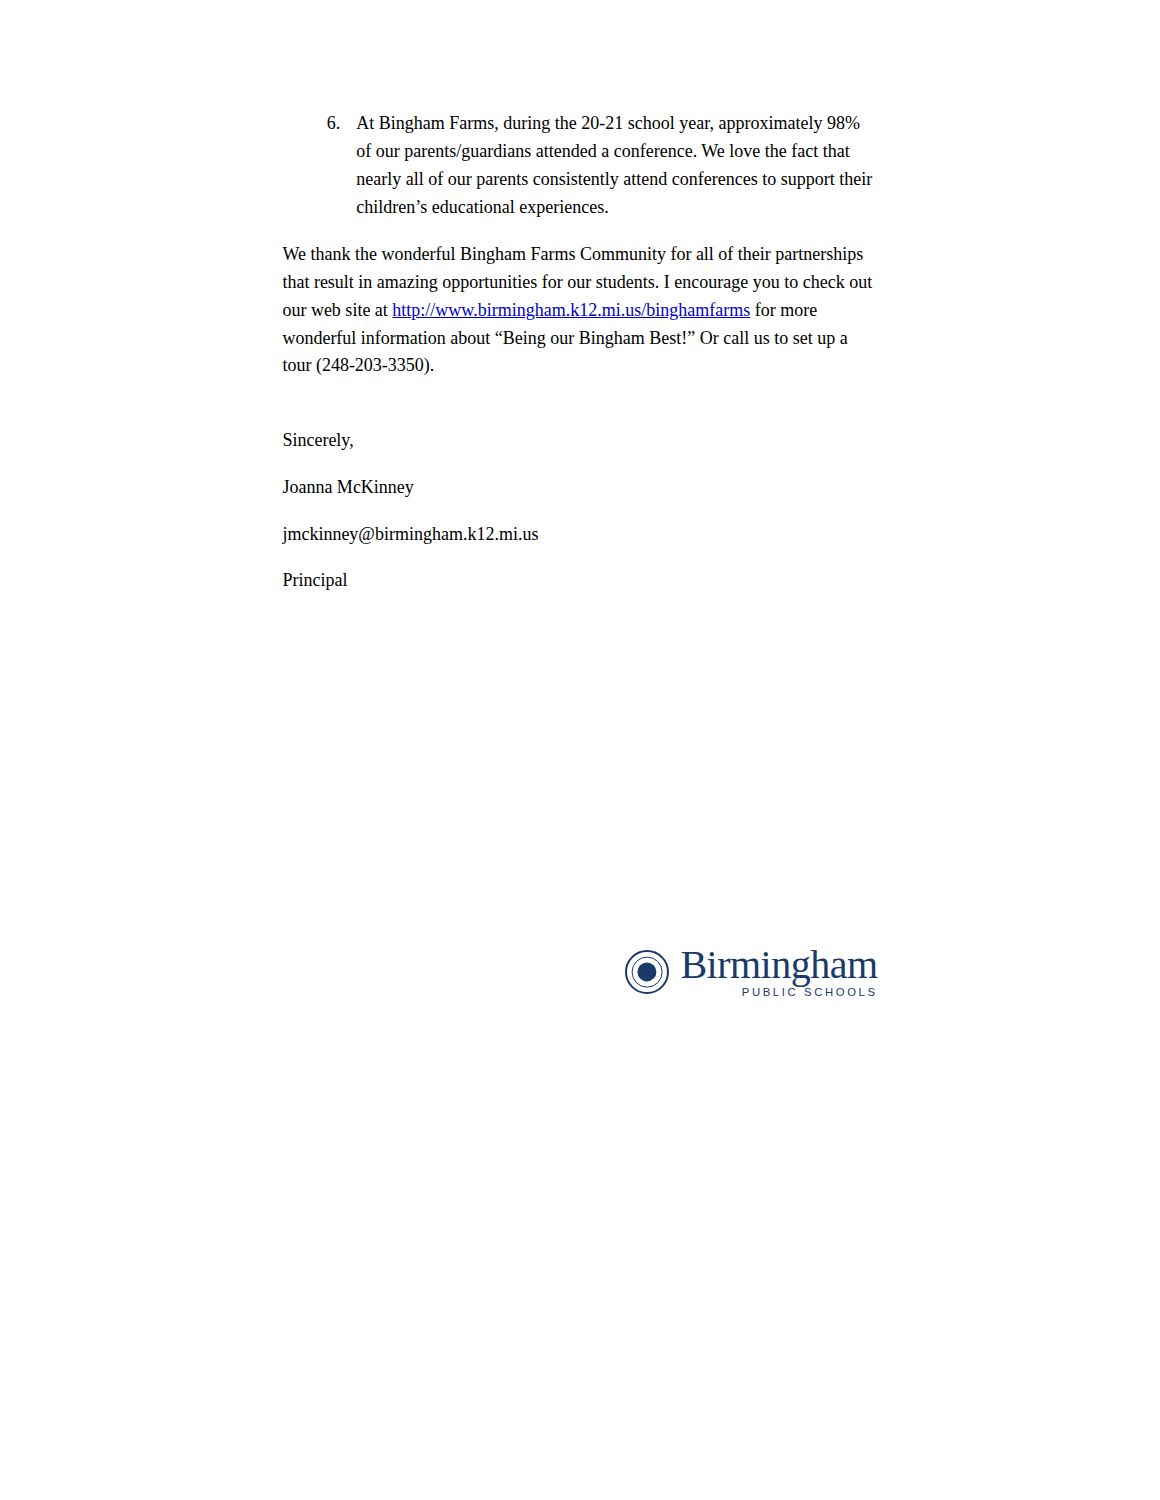At Bingham Farms, during the 20-21 school year, approximately 98% of our parents/guardians attended a conference. We love the fact that nearly all of our parents consistently attend conferences to support their children’s educational experiences.
We thank the wonderful Bingham Farms Community for all of their partnerships that result in amazing opportunities for our students. I encourage you to check out our web site at http://www.birmingham.k12.mi.us/binghamfarms for more wonderful information about “Being our Bingham Best!” Or call us to set up a tour (248-203-3350).
Sincerely,
Joanna McKinney
jmckinney@birmingham.k12.mi.us
Principal
Birmingham
PUBLIC SCHOOLS